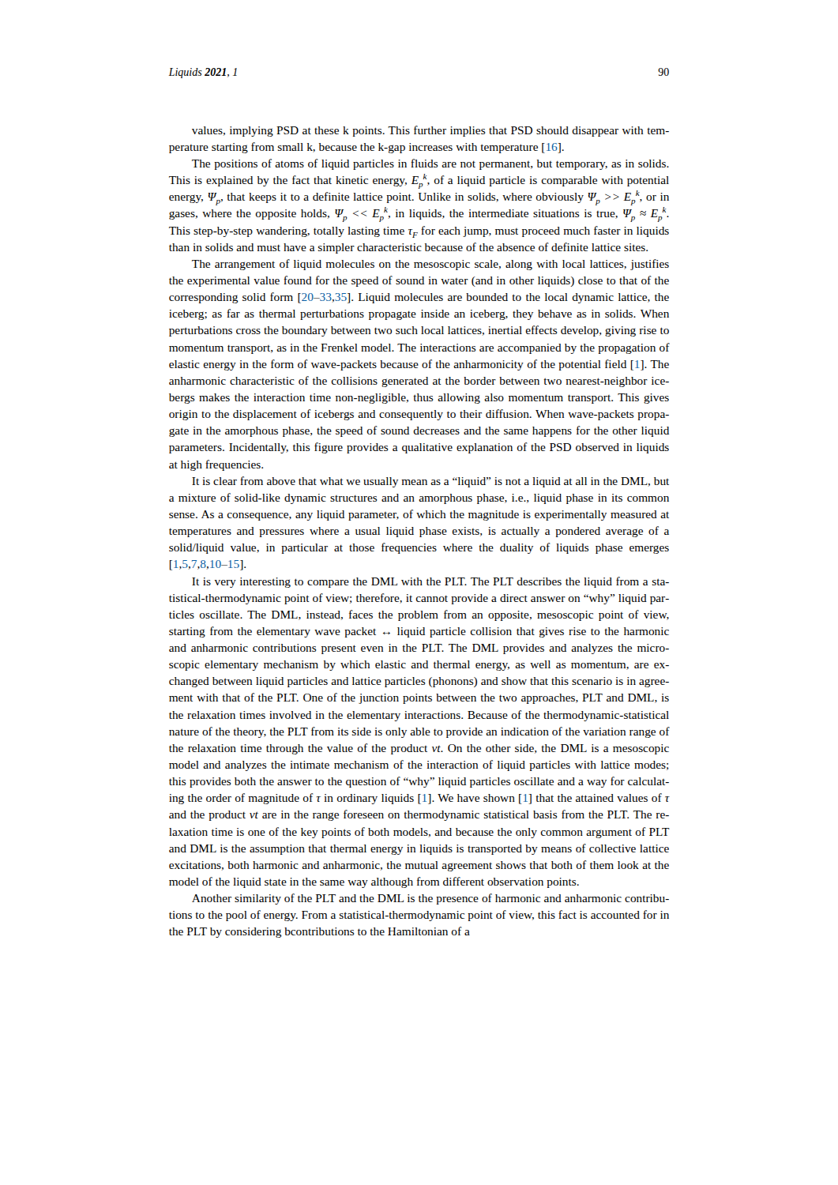Liquids 2021, 1 90
values, implying PSD at these k points. This further implies that PSD should disappear with temperature starting from small k, because the k-gap increases with temperature [16].
The positions of atoms of liquid particles in fluids are not permanent, but temporary, as in solids. This is explained by the fact that kinetic energy, Epk, of a liquid particle is comparable with potential energy, Ψp, that keeps it to a definite lattice point. Unlike in solids, where obviously Ψp >> Epk, or in gases, where the opposite holds, Ψp << Epk, in liquids, the intermediate situations is true, Ψp ≈ Epk. This step-by-step wandering, totally lasting time τF for each jump, must proceed much faster in liquids than in solids and must have a simpler characteristic because of the absence of definite lattice sites.
The arrangement of liquid molecules on the mesoscopic scale, along with local lattices, justifies the experimental value found for the speed of sound in water (and in other liquids) close to that of the corresponding solid form [20–33,35]. Liquid molecules are bounded to the local dynamic lattice, the iceberg; as far as thermal perturbations propagate inside an iceberg, they behave as in solids. When perturbations cross the boundary between two such local lattices, inertial effects develop, giving rise to momentum transport, as in the Frenkel model. The interactions are accompanied by the propagation of elastic energy in the form of wave-packets because of the anharmonicity of the potential field [1]. The anharmonic characteristic of the collisions generated at the border between two nearest-neighbor icebergs makes the interaction time non-negligible, thus allowing also momentum transport. This gives origin to the displacement of icebergs and consequently to their diffusion. When wave-packets propagate in the amorphous phase, the speed of sound decreases and the same happens for the other liquid parameters. Incidentally, this figure provides a qualitative explanation of the PSD observed in liquids at high frequencies.
It is clear from above that what we usually mean as a “liquid” is not a liquid at all in the DML, but a mixture of solid-like dynamic structures and an amorphous phase, i.e., liquid phase in its common sense. As a consequence, any liquid parameter, of which the magnitude is experimentally measured at temperatures and pressures where a usual liquid phase exists, is actually a pondered average of a solid/liquid value, in particular at those frequencies where the duality of liquids phase emerges [1,5,7,8,10–15].
It is very interesting to compare the DML with the PLT. The PLT describes the liquid from a statistical-thermodynamic point of view; therefore, it cannot provide a direct answer on “why” liquid particles oscillate. The DML, instead, faces the problem from an opposite, mesoscopic point of view, starting from the elementary wave packet ↔ liquid particle collision that gives rise to the harmonic and anharmonic contributions present even in the PLT. The DML provides and analyzes the microscopic elementary mechanism by which elastic and thermal energy, as well as momentum, are exchanged between liquid particles and lattice particles (phonons) and show that this scenario is in agreement with that of the PLT. One of the junction points between the two approaches, PLT and DML, is the relaxation times involved in the elementary interactions. Because of the thermodynamic-statistical nature of the theory, the PLT from its side is only able to provide an indication of the variation range of the relaxation time through the value of the product νt. On the other side, the DML is a mesoscopic model and analyzes the intimate mechanism of the interaction of liquid particles with lattice modes; this provides both the answer to the question of “why” liquid particles oscillate and a way for calculating the order of magnitude of τ in ordinary liquids [1]. We have shown [1] that the attained values of τ and the product νt are in the range foreseen on thermodynamic statistical basis from the PLT. The relaxation time is one of the key points of both models, and because the only common argument of PLT and DML is the assumption that thermal energy in liquids is transported by means of collective lattice excitations, both harmonic and anharmonic, the mutual agreement shows that both of them look at the model of the liquid state in the same way although from different observation points.
Another similarity of the PLT and the DML is the presence of harmonic and anharmonic contributions to the pool of energy. From a statistical-thermodynamic point of view, this fact is accounted for in the PLT by considering bcontributions to the Hamiltonian of a